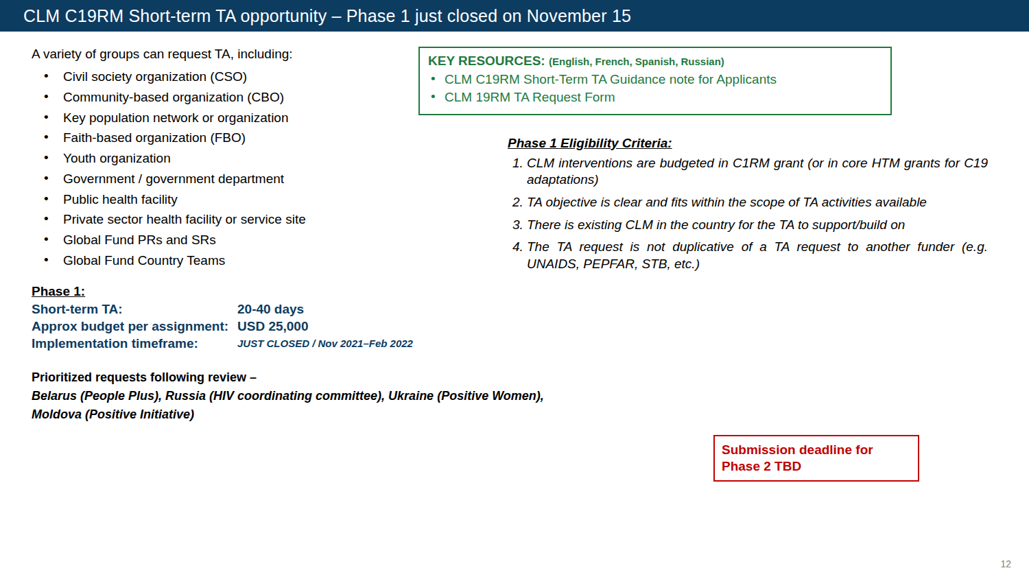CLM C19RM Short-term TA opportunity – Phase 1 just closed on November 15
A variety of groups can request TA, including:
Civil society organization (CSO)
Community-based organization (CBO)
Key population network or organization
Faith-based organization (FBO)
Youth organization
Government / government department
Public health facility
Private sector health facility or service site
Global Fund PRs and SRs
Global Fund Country Teams
Phase 1:
| Short-term TA: | 20-40 days |
| Approx budget per assignment: | USD 25,000 |
| Implementation timeframe: | JUST CLOSED / Nov 2021–Feb 2022 |
KEY RESOURCES: (English, French, Spanish, Russian)
CLM C19RM Short-Term TA Guidance note for Applicants
CLM 19RM TA Request Form
Phase 1 Eligibility Criteria:
CLM interventions are budgeted in C1RM grant (or in core HTM grants for C19 adaptations)
TA objective is clear and fits within the scope of TA activities available
There is existing CLM in the country for the TA to support/build on
The TA request is not duplicative of a TA request to another funder (e.g. UNAIDS, PEPFAR, STB, etc.)
Prioritized requests following review –
Belarus (People Plus), Russia (HIV coordinating committee), Ukraine (Positive Women),
Moldova (Positive Initiative)
Submission deadline for Phase 2 TBD
12